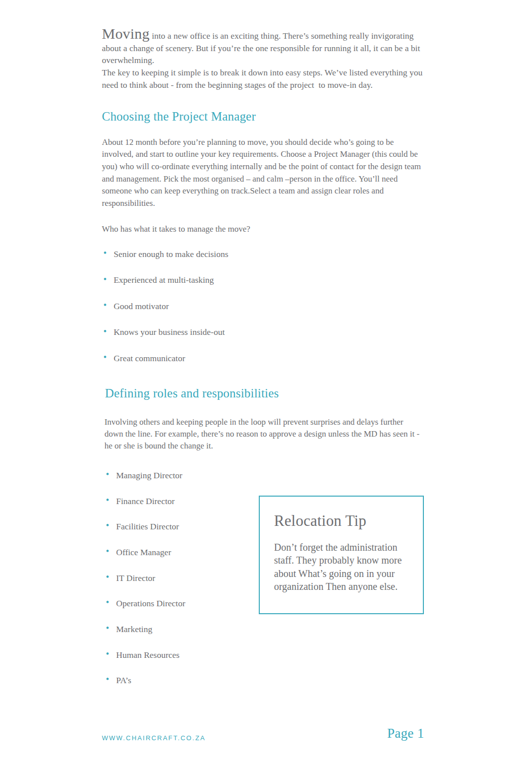Moving into a new office is an exciting thing. There’s something really invigorating about a change of scenery. But if you’re the one responsible for running it all, it can be a bit overwhelming.
The key to keeping it simple is to break it down into easy steps. We’ve listed everything you need to think about - from the beginning stages of the project to move-in day.
Choosing the Project Manager
About 12 month before you’re planning to move, you should decide who’s going to be involved, and start to outline your key requirements. Choose a Project Manager (this could be you) who will co-ordinate everything internally and be the point of contact for the design team and management. Pick the most organised – and calm –person in the office. You’ll need someone who can keep everything on track.Select a team and assign clear roles and responsibilities.
Who has what it takes to manage the move?
Senior enough to make decisions
Experienced at multi-tasking
Good motivator
Knows your business inside-out
Great communicator
Defining roles and responsibilities
Involving others and keeping people in the loop will prevent surprises and delays further down the line. For example, there’s no reason to approve a design unless the MD has seen it - he or she is bound the change it.
Managing Director
Finance Director
Facilities Director
Office Manager
IT Director
Operations Director
Marketing
Human Resources
PA’s
Relocation Tip
Don’t forget the administration staff. They probably know more about What’s going on in your organization Then anyone else.
www.chaircraft.co.za
Page 1